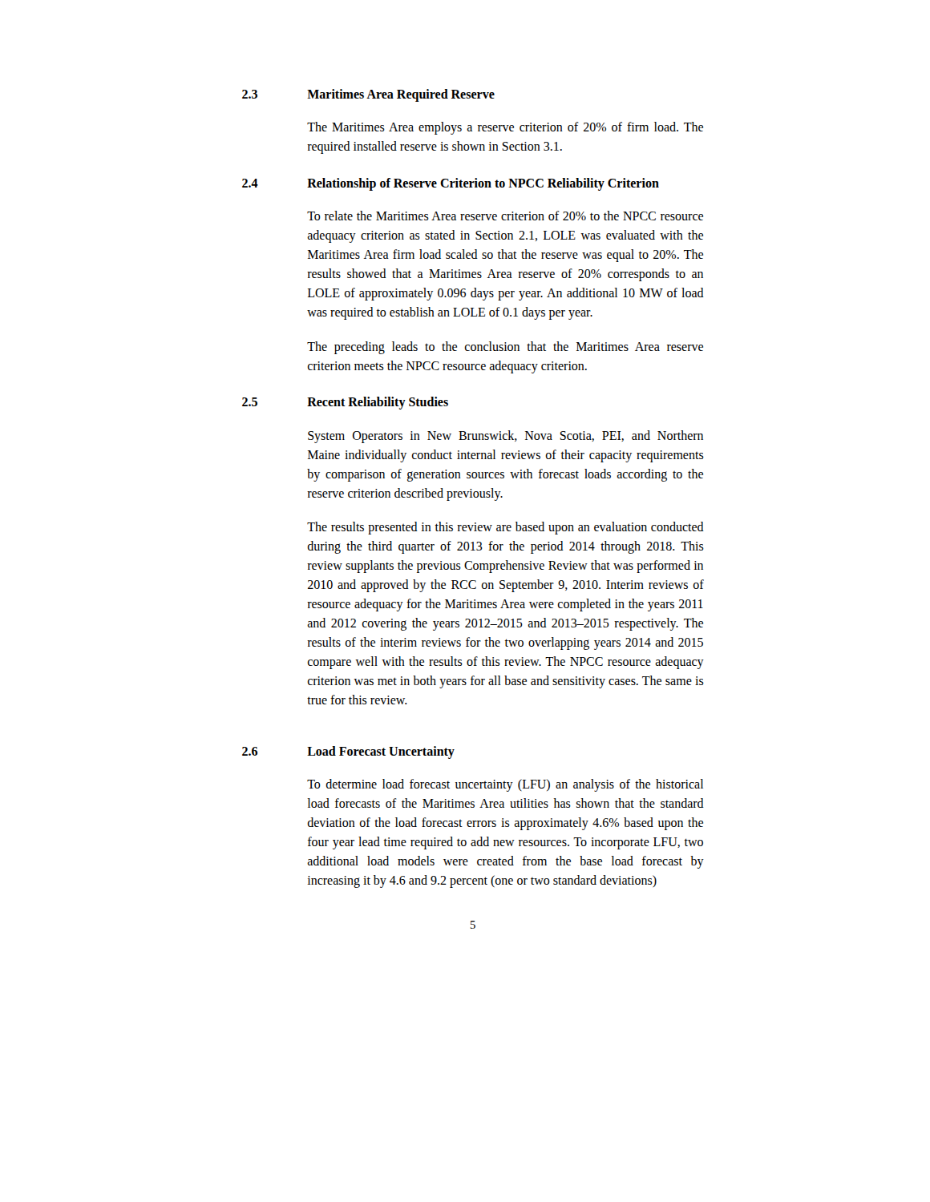2.3 Maritimes Area Required Reserve
The Maritimes Area employs a reserve criterion of 20% of firm load. The required installed reserve is shown in Section 3.1.
2.4 Relationship of Reserve Criterion to NPCC Reliability Criterion
To relate the Maritimes Area reserve criterion of 20% to the NPCC resource adequacy criterion as stated in Section 2.1, LOLE was evaluated with the Maritimes Area firm load scaled so that the reserve was equal to 20%. The results showed that a Maritimes Area reserve of 20% corresponds to an LOLE of approximately 0.096 days per year. An additional 10 MW of load was required to establish an LOLE of 0.1 days per year.
The preceding leads to the conclusion that the Maritimes Area reserve criterion meets the NPCC resource adequacy criterion.
2.5 Recent Reliability Studies
System Operators in New Brunswick, Nova Scotia, PEI, and Northern Maine individually conduct internal reviews of their capacity requirements by comparison of generation sources with forecast loads according to the reserve criterion described previously.
The results presented in this review are based upon an evaluation conducted during the third quarter of 2013 for the period 2014 through 2018. This review supplants the previous Comprehensive Review that was performed in 2010 and approved by the RCC on September 9, 2010. Interim reviews of resource adequacy for the Maritimes Area were completed in the years 2011 and 2012 covering the years 2012–2015 and 2013–2015 respectively. The results of the interim reviews for the two overlapping years 2014 and 2015 compare well with the results of this review. The NPCC resource adequacy criterion was met in both years for all base and sensitivity cases. The same is true for this review.
2.6 Load Forecast Uncertainty
To determine load forecast uncertainty (LFU) an analysis of the historical load forecasts of the Maritimes Area utilities has shown that the standard deviation of the load forecast errors is approximately 4.6% based upon the four year lead time required to add new resources. To incorporate LFU, two additional load models were created from the base load forecast by increasing it by 4.6 and 9.2 percent (one or two standard deviations)
5